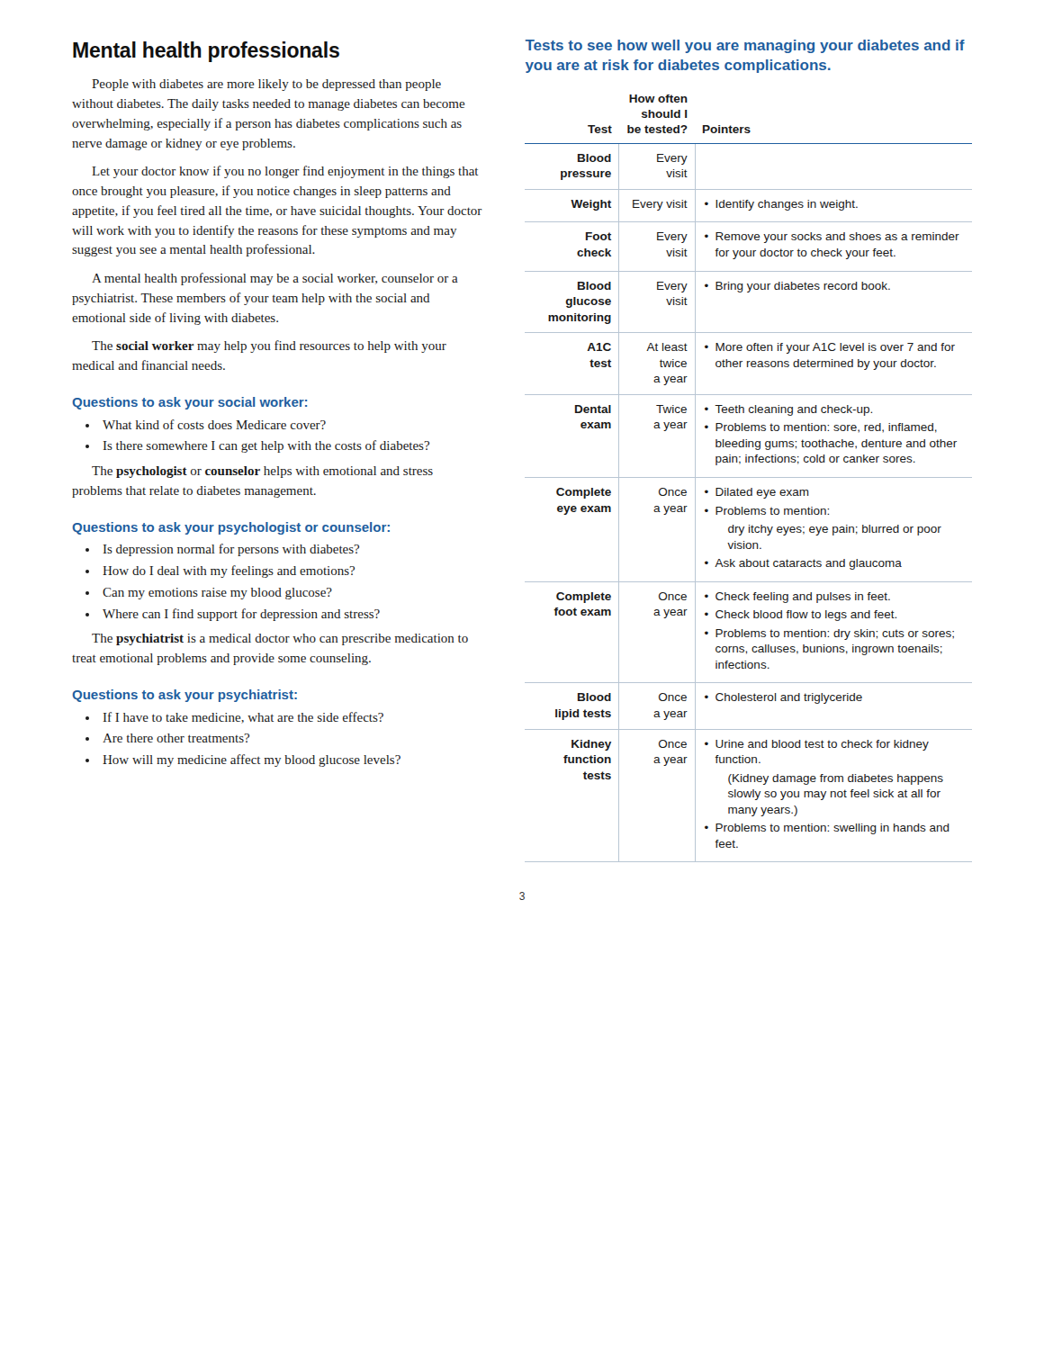Mental health professionals
People with diabetes are more likely to be depressed than people without diabetes. The daily tasks needed to manage diabetes can become overwhelming, especially if a person has diabetes complications such as nerve damage or kidney or eye problems.
Let your doctor know if you no longer find enjoyment in the things that once brought you pleasure, if you notice changes in sleep patterns and appetite, if you feel tired all the time, or have suicidal thoughts. Your doctor will work with you to identify the reasons for these symptoms and may suggest you see a mental health professional.
A mental health professional may be a social worker, counselor or a psychiatrist. These members of your team help with the social and emotional side of living with diabetes.
The social worker may help you find resources to help with your medical and financial needs.
Questions to ask your social worker:
What kind of costs does Medicare cover?
Is there somewhere I can get help with the costs of diabetes?
The psychologist or counselor helps with emotional and stress problems that relate to diabetes management.
Questions to ask your psychologist or counselor:
Is depression normal for persons with diabetes?
How do I deal with my feelings and emotions?
Can my emotions raise my blood glucose?
Where can I find support for depression and stress?
The psychiatrist is a medical doctor who can prescribe medication to treat emotional problems and provide some counseling.
Questions to ask your psychiatrist:
If I have to take medicine, what are the side effects?
Are there other treatments?
How will my medicine affect my blood glucose levels?
Tests to see how well you are managing your diabetes and if you are at risk for diabetes complications.
| Test | How often should I be tested? | Pointers |
| --- | --- | --- |
| Blood pressure | Every visit | |
| Weight | Every visit | Identify changes in weight. |
| Foot check | Every visit | Remove your socks and shoes as a reminder for your doctor to check your feet. |
| Blood glucose monitoring | Every visit | Bring your diabetes record book. |
| A1C test | At least twice a year | More often if your A1C level is over 7 and for other reasons determined by your doctor. |
| Dental exam | Twice a year | Teeth cleaning and check-up. Problems to mention: sore, red, inflamed, bleeding gums; toothache, denture and other pain; infections; cold or canker sores. |
| Complete eye exam | Once a year | Dilated eye exam Problems to mention: dry itchy eyes; eye pain; blurred or poor vision. Ask about cataracts and glaucoma |
| Complete foot exam | Once a year | Check feeling and pulses in feet. Check blood flow to legs and feet. Problems to mention: dry skin; cuts or sores; corns, calluses, bunions, ingrown toenails; infections. |
| Blood lipid tests | Once a year | Cholesterol and triglyceride |
| Kidney function tests | Once a year | Urine and blood test to check for kidney function. (Kidney damage from diabetes happens slowly so you may not feel sick at all for many years.) Problems to mention: swelling in hands and feet. |
3